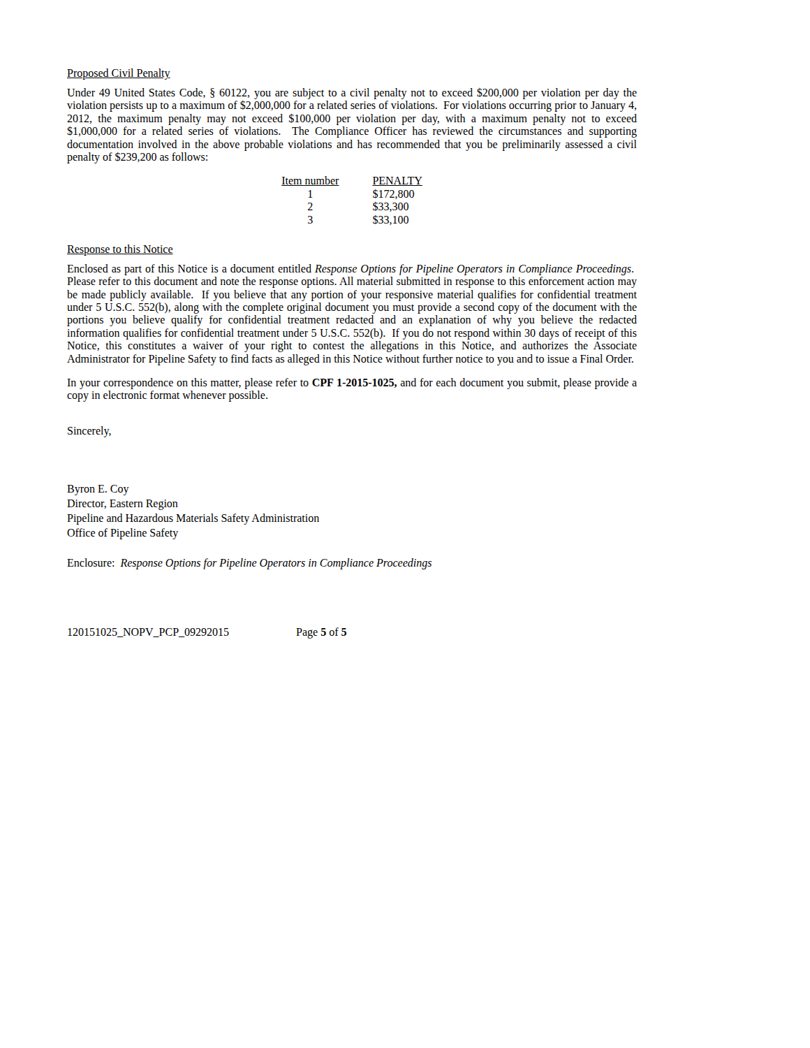Proposed Civil Penalty
Under 49 United States Code, § 60122, you are subject to a civil penalty not to exceed $200,000 per violation per day the violation persists up to a maximum of $2,000,000 for a related series of violations. For violations occurring prior to January 4, 2012, the maximum penalty may not exceed $100,000 per violation per day, with a maximum penalty not to exceed $1,000,000 for a related series of violations. The Compliance Officer has reviewed the circumstances and supporting documentation involved in the above probable violations and has recommended that you be preliminarily assessed a civil penalty of $239,200 as follows:
| Item number | PENALTY |
| --- | --- |
| 1 | $172,800 |
| 2 | $33,300 |
| 3 | $33,100 |
Response to this Notice
Enclosed as part of this Notice is a document entitled Response Options for Pipeline Operators in Compliance Proceedings. Please refer to this document and note the response options. All material submitted in response to this enforcement action may be made publicly available. If you believe that any portion of your responsive material qualifies for confidential treatment under 5 U.S.C. 552(b), along with the complete original document you must provide a second copy of the document with the portions you believe qualify for confidential treatment redacted and an explanation of why you believe the redacted information qualifies for confidential treatment under 5 U.S.C. 552(b). If you do not respond within 30 days of receipt of this Notice, this constitutes a waiver of your right to contest the allegations in this Notice, and authorizes the Associate Administrator for Pipeline Safety to find facts as alleged in this Notice without further notice to you and to issue a Final Order.
In your correspondence on this matter, please refer to CPF 1-2015-1025, and for each document you submit, please provide a copy in electronic format whenever possible.
Sincerely,
Byron E. Coy
Director, Eastern Region
Pipeline and Hazardous Materials Safety Administration
Office of Pipeline Safety
Enclosure: Response Options for Pipeline Operators in Compliance Proceedings
120151025_NOPV_PCP_09292015 Page 5 of 5